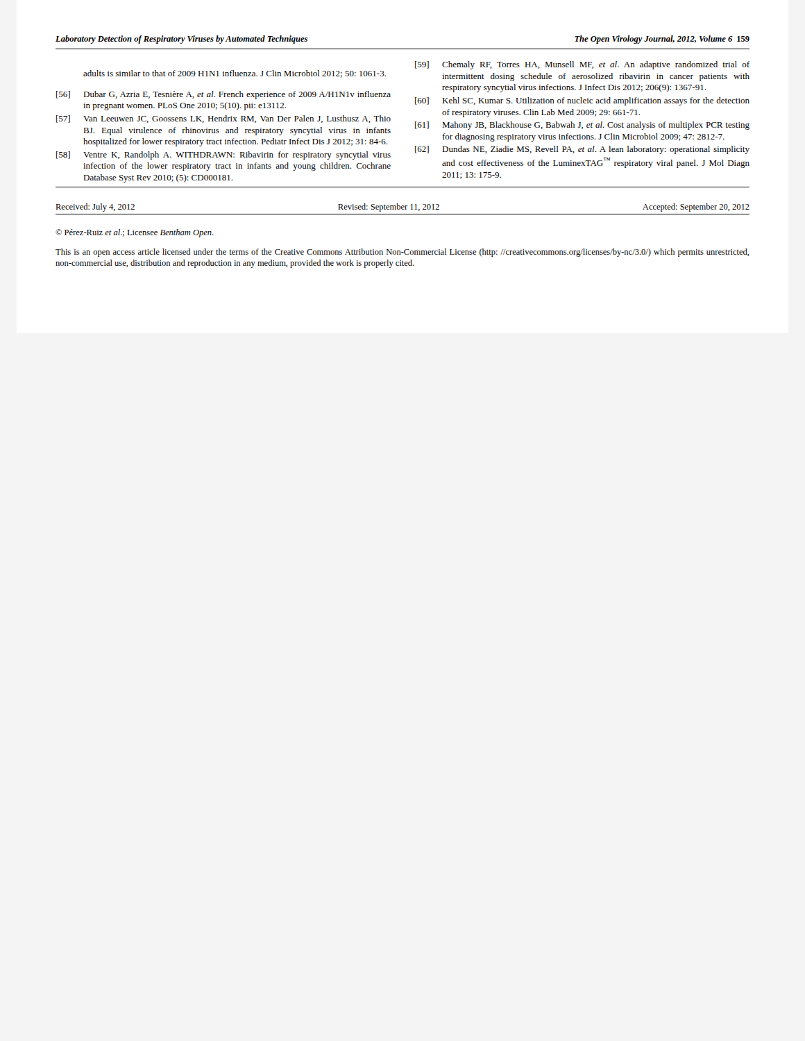Laboratory Detection of Respiratory Viruses by Automated Techniques
The Open Virology Journal, 2012, Volume 6159
adults is similar to that of 2009 H1N1 influenza. J Clin Microbiol 2012; 50: 1061-3.
[56] Dubar G, Azria E, Tesnière A, et al. French experience of 2009 A/H1N1v influenza in pregnant women. PLoS One 2010; 5(10). pii: e13112.
[57] Van Leeuwen JC, Goossens LK, Hendrix RM, Van Der Palen J, Lusthusz A, Thio BJ. Equal virulence of rhinovirus and respiratory syncytial virus in infants hospitalized for lower respiratory tract infection. Pediatr Infect Dis J 2012; 31: 84-6.
[58] Ventre K, Randolph A. WITHDRAWN: Ribavirin for respiratory syncytial virus infection of the lower respiratory tract in infants and young children. Cochrane Database Syst Rev 2010; (5): CD000181.
[59] Chemaly RF, Torres HA, Munsell MF, et al. An adaptive randomized trial of intermittent dosing schedule of aerosolized ribavirin in cancer patients with respiratory syncytial virus infections. J Infect Dis 2012; 206(9): 1367-91.
[60] Kehl SC, Kumar S. Utilization of nucleic acid amplification assays for the detection of respiratory viruses. Clin Lab Med 2009; 29: 661-71.
[61] Mahony JB, Blackhouse G, Babwah J, et al. Cost analysis of multiplex PCR testing for diagnosing respiratory virus infections. J Clin Microbiol 2009; 47: 2812-7.
[62] Dundas NE, Ziadie MS, Revell PA, et al. A lean laboratory: operational simplicity and cost effectiveness of the LuminexTAG™ respiratory viral panel. J Mol Diagn 2011; 13: 175-9.
Received: July 4, 2012 Revised: September 11, 2012 Accepted: September 20, 2012
© Pérez-Ruiz et al.; Licensee Bentham Open.
This is an open access article licensed under the terms of the Creative Commons Attribution Non-Commercial License (http: //creativecommons.org/licenses/by-nc/3.0/) which permits unrestricted, non-commercial use, distribution and reproduction in any medium, provided the work is properly cited.